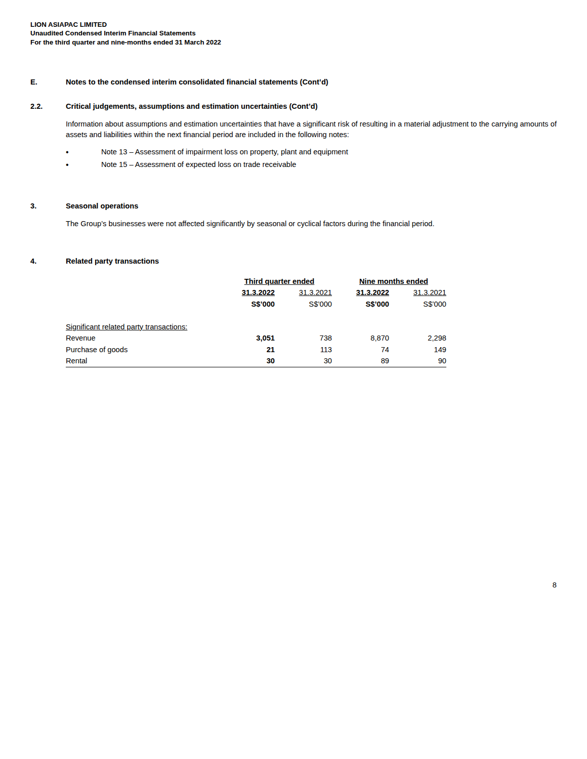LION ASIAPAC LIMITED
Unaudited Condensed Interim Financial Statements
For the third quarter and nine-months ended 31 March 2022
E.
Notes to the condensed interim consolidated financial statements (Cont’d)
2.2.
Critical judgements, assumptions and estimation uncertainties (Cont’d)
Information about assumptions and estimation uncertainties that have a significant risk of resulting in a material adjustment to the carrying amounts of assets and liabilities within the next financial period are included in the following notes:
Note 13 – Assessment of impairment loss on property, plant and equipment
Note 15 – Assessment of expected loss on trade receivable
3.
Seasonal operations
The Group’s businesses were not affected significantly by seasonal or cyclical factors during the financial period.
4.
Related party transactions
| | Third quarter ended | Nine months ended |
| | 31.3.2022 | 31.3.2021 | 31.3.2022 | 31.3.2021 |
| | S$’000 | S$’000 | S$’000 | S$’000 |
| Significant related party transactions: | | | | |
| Revenue | 3,051 | 738 | 8,870 | 2,298 |
| Purchase of goods | 21 | 113 | 74 | 149 |
| Rental | 30 | 30 | 89 | 90 |
8